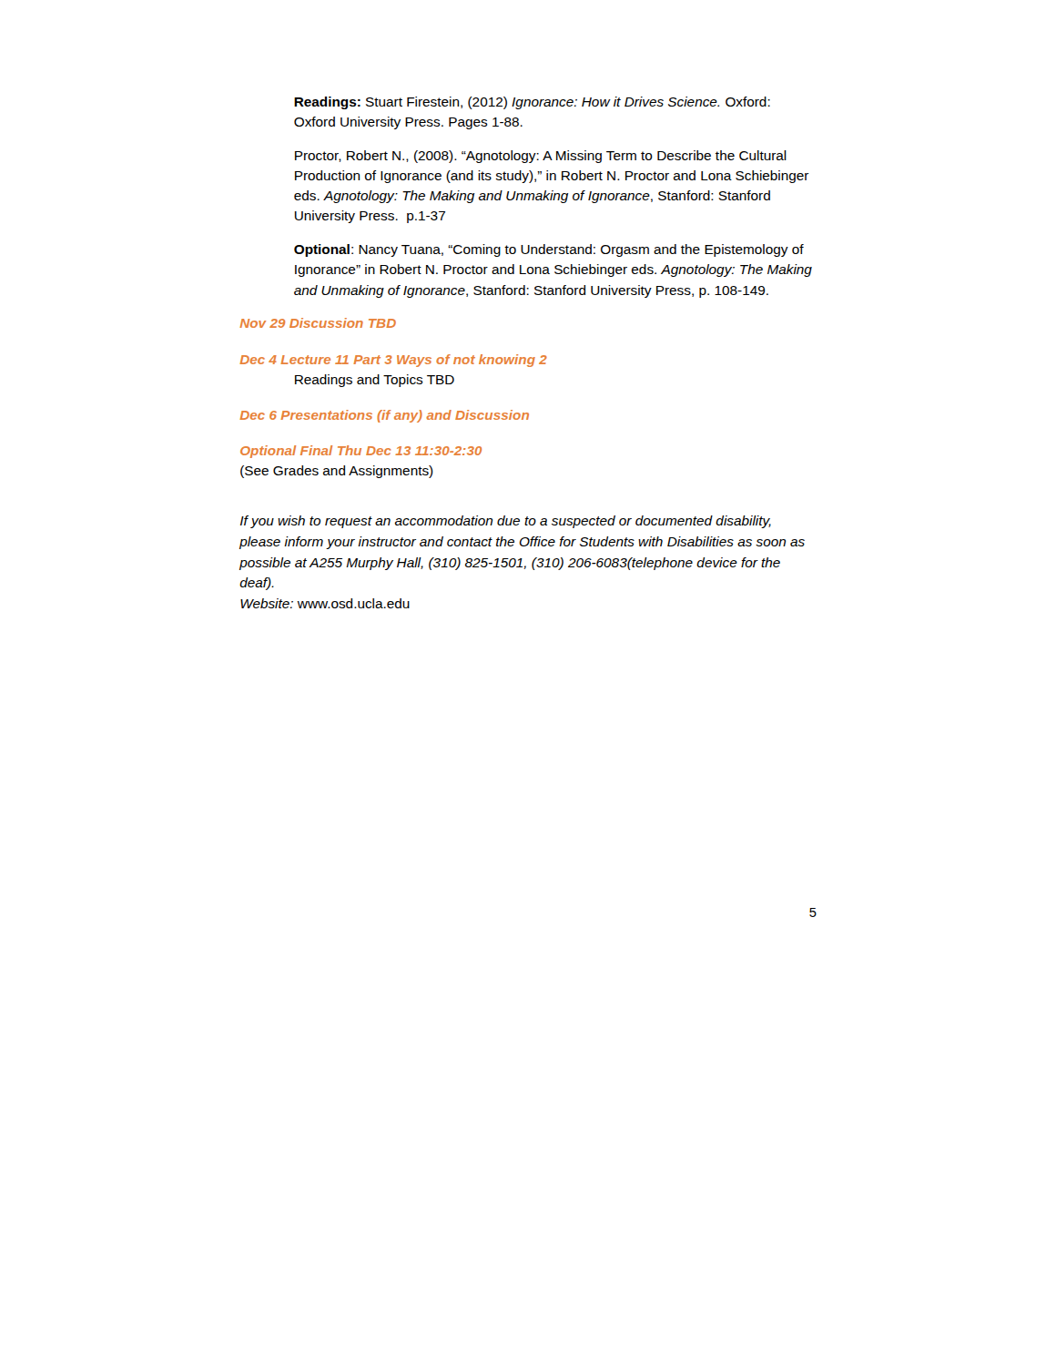Readings: Stuart Firestein, (2012) Ignorance: How it Drives Science. Oxford: Oxford University Press. Pages 1-88.
Proctor, Robert N., (2008). “Agnotology: A Missing Term to Describe the Cultural Production of Ignorance (and its study),” in Robert N. Proctor and Lona Schiebinger eds. Agnotology: The Making and Unmaking of Ignorance, Stanford: Stanford University Press. p.1-37
Optional: Nancy Tuana, “Coming to Understand: Orgasm and the Epistemology of Ignorance” in Robert N. Proctor and Lona Schiebinger eds. Agnotology: The Making and Unmaking of Ignorance, Stanford: Stanford University Press, p. 108-149.
Nov 29 Discussion TBD
Dec 4 Lecture 11 Part 3 Ways of not knowing 2
Readings and Topics TBD
Dec 6 Presentations (if any) and Discussion
Optional Final Thu Dec 13 11:30-2:30
(See Grades and Assignments)
If you wish to request an accommodation due to a suspected or documented disability, please inform your instructor and contact the Office for Students with Disabilities as soon as possible at A255 Murphy Hall, (310) 825-1501, (310) 206-6083(telephone device for the deaf).
Website: www.osd.ucla.edu
5